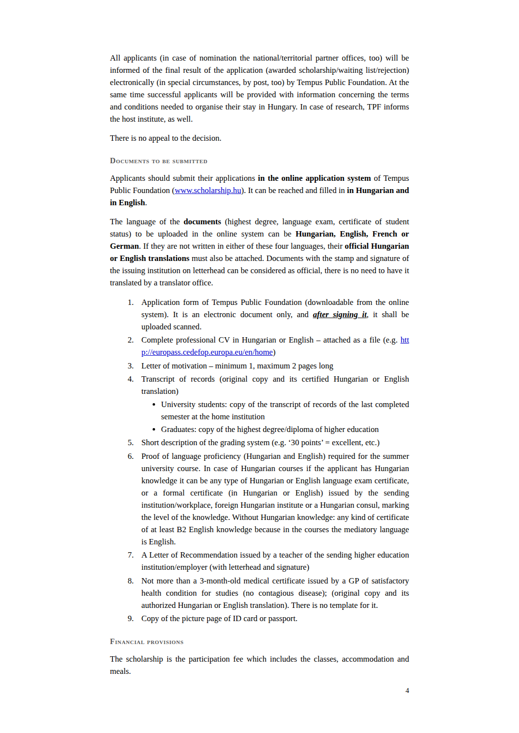All applicants (in case of nomination the national/territorial partner offices, too) will be informed of the final result of the application (awarded scholarship/waiting list/rejection) electronically (in special circumstances, by post, too) by Tempus Public Foundation. At the same time successful applicants will be provided with information concerning the terms and conditions needed to organise their stay in Hungary. In case of research, TPF informs the host institute, as well.
There is no appeal to the decision.
Documents to be submitted
Applicants should submit their applications in the online application system of Tempus Public Foundation (www.scholarship.hu). It can be reached and filled in in Hungarian and in English.
The language of the documents (highest degree, language exam, certificate of student status) to be uploaded in the online system can be Hungarian, English, French or German. If they are not written in either of these four languages, their official Hungarian or English translations must also be attached. Documents with the stamp and signature of the issuing institution on letterhead can be considered as official, there is no need to have it translated by a translator office.
Application form of Tempus Public Foundation (downloadable from the online system). It is an electronic document only, and after signing it, it shall be uploaded scanned.
Complete professional CV in Hungarian or English – attached as a file (e.g. http://europass.cedefop.europa.eu/en/home)
Letter of motivation – minimum 1, maximum 2 pages long
Transcript of records (original copy and its certified Hungarian or English translation)
University students: copy of the transcript of records of the last completed semester at the home institution
Graduates: copy of the highest degree/diploma of higher education
Short description of the grading system (e.g. ‘30 points’ = excellent, etc.)
Proof of language proficiency (Hungarian and English) required for the summer university course. In case of Hungarian courses if the applicant has Hungarian knowledge it can be any type of Hungarian or English language exam certificate, or a formal certificate (in Hungarian or English) issued by the sending institution/workplace, foreign Hungarian institute or a Hungarian consul, marking the level of the knowledge. Without Hungarian knowledge: any kind of certificate of at least B2 English knowledge because in the courses the mediatory language is English.
A Letter of Recommendation issued by a teacher of the sending higher education institution/employer (with letterhead and signature)
Not more than a 3-month-old medical certificate issued by a GP of satisfactory health condition for studies (no contagious disease); (original copy and its authorized Hungarian or English translation). There is no template for it.
Copy of the picture page of ID card or passport.
Financial provisions
The scholarship is the participation fee which includes the classes, accommodation and meals.
4